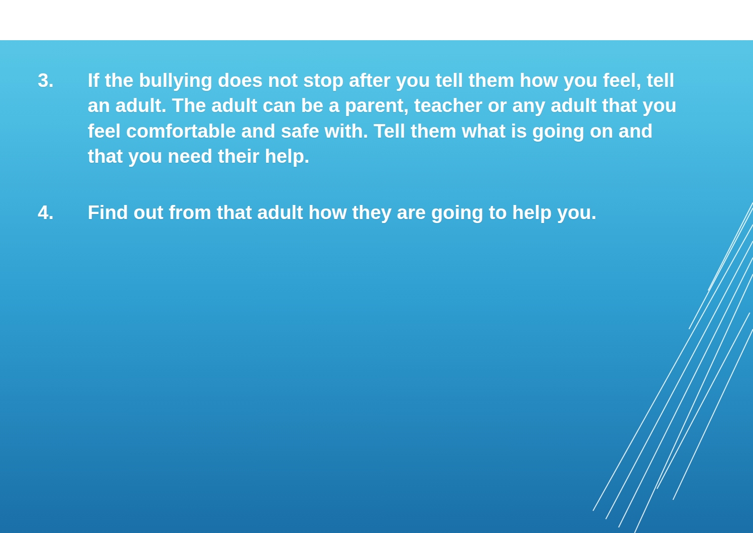If the bullying does not stop after you tell them how you feel, tell an adult. The adult can be a parent, teacher or any adult that you feel comfortable and safe with. Tell them what is going on and that you need their help.
Find out from that adult how they are going to help you.